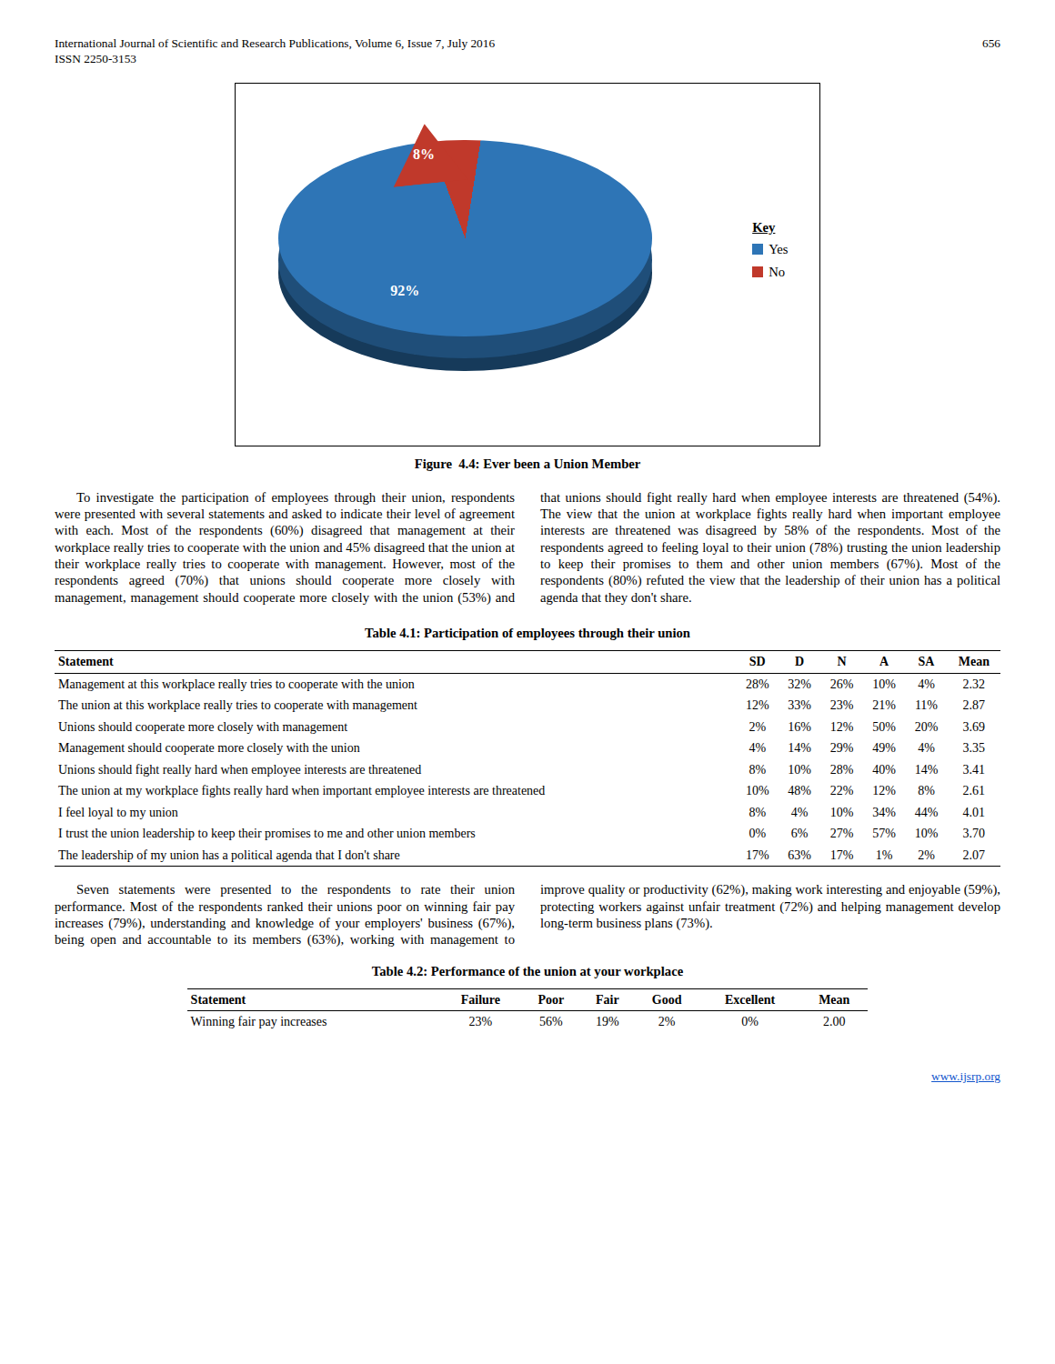International Journal of Scientific and Research Publications, Volume 6, Issue 7, July 2016
ISSN 2250-3153
656
8%
92%
Key
Yes
No
Figure 4.4: Ever been a Union Member
To investigate the participation of employees through their union, respondents were presented with several statements and asked to indicate their level of agreement with each. Most of the respondents (60%) disagreed that management at their workplace really tries to cooperate with the union and 45% disagreed that the union at their workplace really tries to cooperate with management. However, most of the respondents agreed (70%) that unions should cooperate more closely with management, management should cooperate more closely with the union (53%) and that unions should fight really hard when employee interests are threatened (54%). The view that the union at workplace fights really hard when important employee interests are threatened was disagreed by 58% of the respondents. Most of the respondents agreed to feeling loyal to their union (78%) trusting the union leadership to keep their promises to them and other union members (67%). Most of the respondents (80%) refuted the view that the leadership of their union has a political agenda that they don't share.
Table 4.1: Participation of employees through their union
| Statement | SD | D | N | A | SA | Mean |
| --- | --- | --- | --- | --- | --- | --- |
| Management at this workplace really tries to cooperate with the union | 28% | 32% | 26% | 10% | 4% | 2.32 |
| The union at this workplace really tries to cooperate with management | 12% | 33% | 23% | 21% | 11% | 2.87 |
| Unions should cooperate more closely with management | 2% | 16% | 12% | 50% | 20% | 3.69 |
| Management should cooperate more closely with the union | 4% | 14% | 29% | 49% | 4% | 3.35 |
| Unions should fight really hard when employee interests are threatened | 8% | 10% | 28% | 40% | 14% | 3.41 |
| The union at my workplace fights really hard when important employee interests are threatened | 10% | 48% | 22% | 12% | 8% | 2.61 |
| I feel loyal to my union | 8% | 4% | 10% | 34% | 44% | 4.01 |
| I trust the union leadership to keep their promises to me and other union members | 0% | 6% | 27% | 57% | 10% | 3.70 |
| The leadership of my union has a political agenda that I don't share | 17% | 63% | 17% | 1% | 2% | 2.07 |
Seven statements were presented to the respondents to rate their union performance. Most of the respondents ranked their unions poor on winning fair pay increases (79%), understanding and knowledge of your employers' business (67%), being open and accountable to its members (63%), working with management to improve quality or productivity (62%), making work interesting and enjoyable (59%), protecting workers against unfair treatment (72%) and helping management develop long-term business plans (73%).
Table 4.2: Performance of the union at your workplace
| Statement | Failure | Poor | Fair | Good | Excellent | Mean |
| --- | --- | --- | --- | --- | --- | --- |
| Winning fair pay increases | 23% | 56% | 19% | 2% | 0% | 2.00 |
www.ijsrp.org